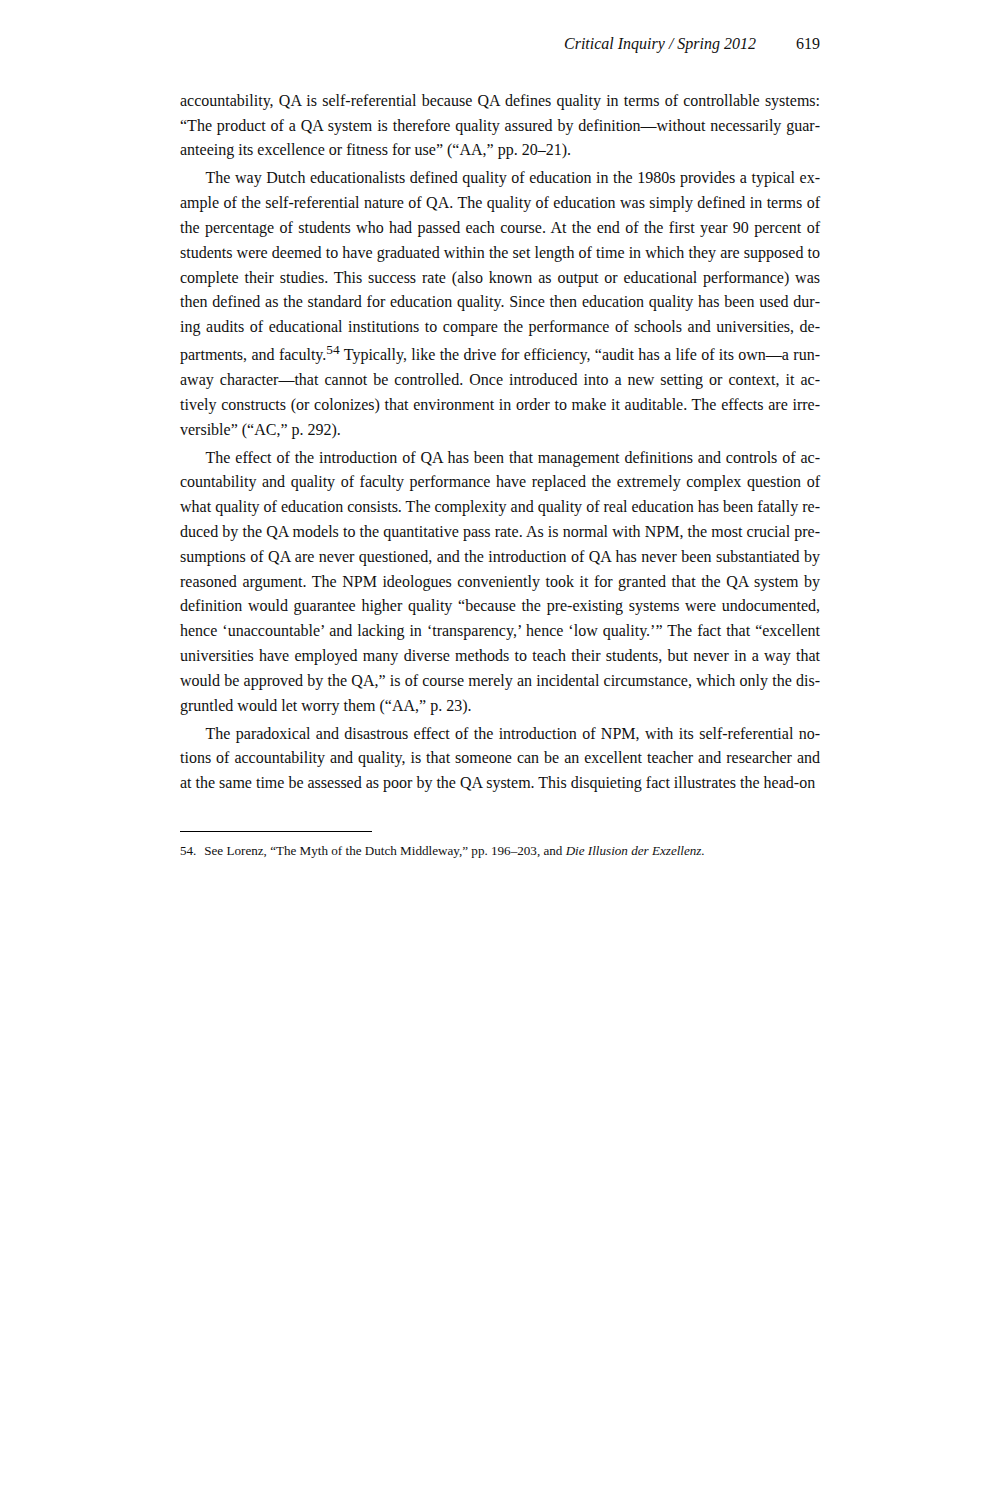Critical Inquiry / Spring 2012 619
accountability, QA is self-referential because QA defines quality in terms of controllable systems: “The product of a QA system is therefore quality assured by definition—without necessarily guaranteeing its excellence or fitness for use” (“AA,” pp. 20–21).
The way Dutch educationalists defined quality of education in the 1980s provides a typical example of the self-referential nature of QA. The quality of education was simply defined in terms of the percentage of students who had passed each course. At the end of the first year 90 percent of students were deemed to have graduated within the set length of time in which they are supposed to complete their studies. This success rate (also known as output or educational performance) was then defined as the standard for education quality. Since then education quality has been used during audits of educational institutions to compare the performance of schools and universities, departments, and faculty.54 Typically, like the drive for efficiency, “audit has a life of its own—a runaway character—that cannot be controlled. Once introduced into a new setting or context, it actively constructs (or colonizes) that environment in order to make it auditable. The effects are irreversible” (“AC,” p. 292).
The effect of the introduction of QA has been that management definitions and controls of accountability and quality of faculty performance have replaced the extremely complex question of what quality of education consists. The complexity and quality of real education has been fatally reduced by the QA models to the quantitative pass rate. As is normal with NPM, the most crucial presumptions of QA are never questioned, and the introduction of QA has never been substantiated by reasoned argument. The NPM ideologues conveniently took it for granted that the QA system by definition would guarantee higher quality “because the pre-existing systems were undocumented, hence ‘unaccountable’ and lacking in ‘transparency,’ hence ‘low quality.’” The fact that “excellent universities have employed many diverse methods to teach their students, but never in a way that would be approved by the QA,” is of course merely an incidental circumstance, which only the disgruntled would let worry them (“AA,” p. 23).
The paradoxical and disastrous effect of the introduction of NPM, with its self-referential notions of accountability and quality, is that someone can be an excellent teacher and researcher and at the same time be assessed as poor by the QA system. This disquieting fact illustrates the head-on
54. See Lorenz, “The Myth of the Dutch Middleway,” pp. 196–203, and Die Illusion der Exzellenz.